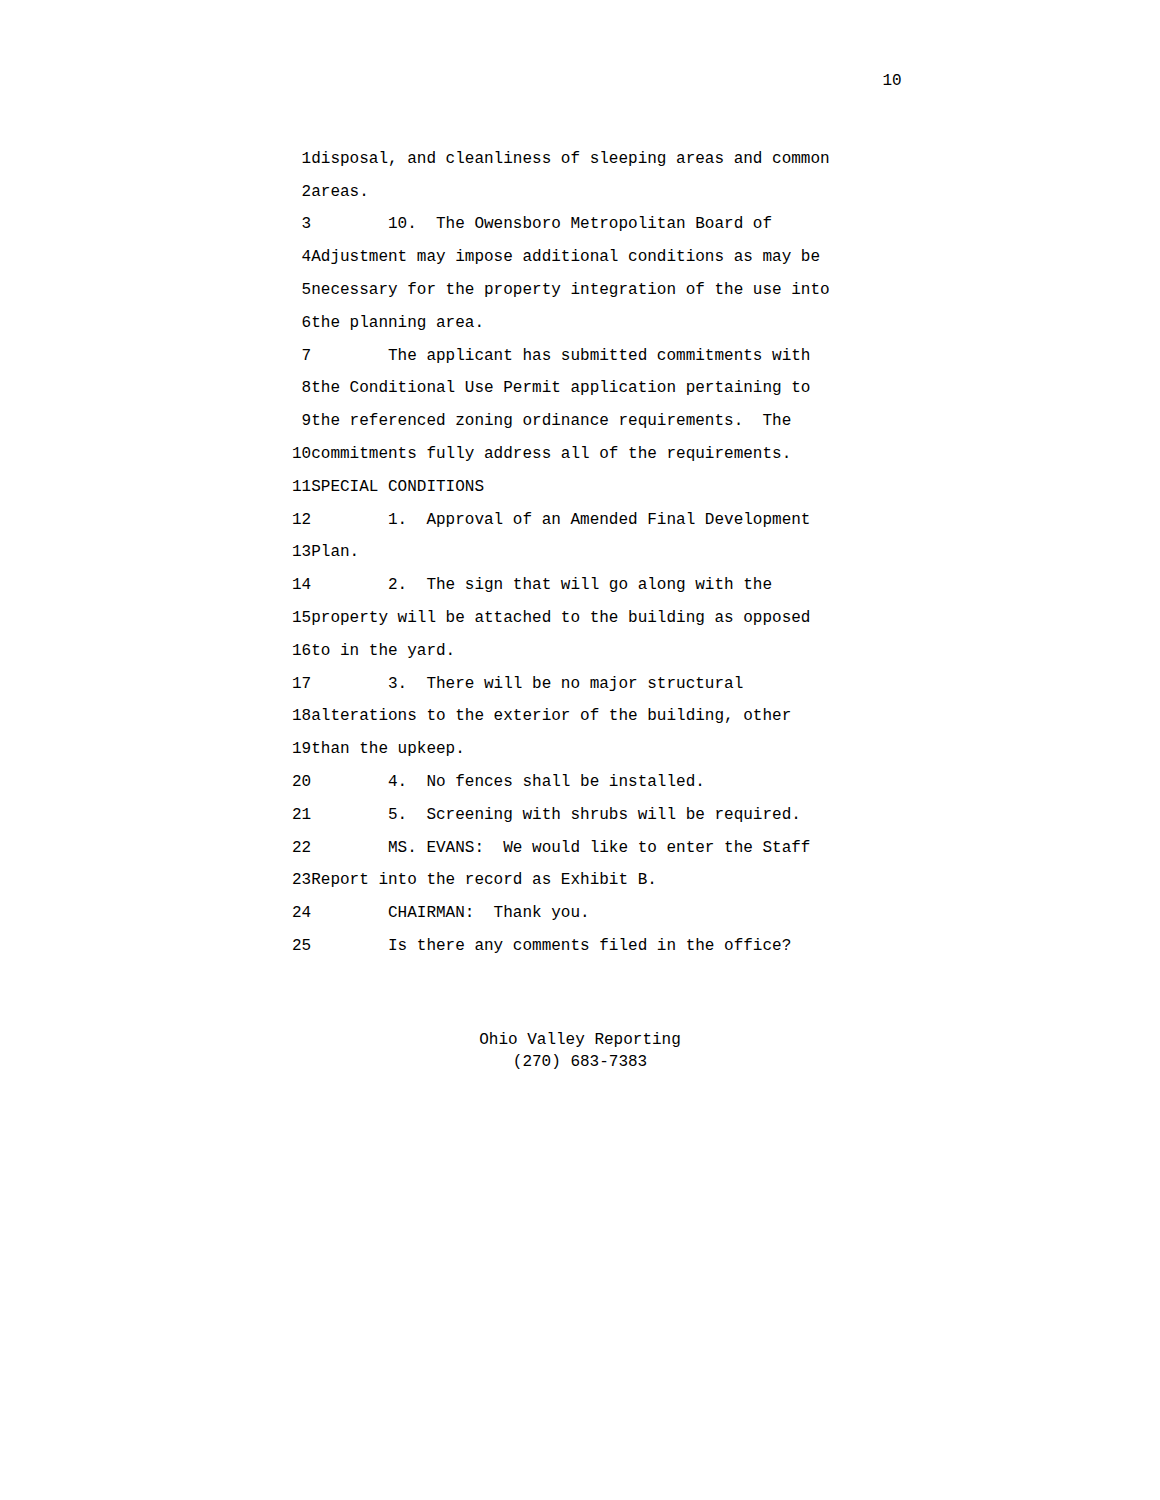10
| 1 | disposal, and cleanliness of sleeping areas and common |
| 2 | areas. |
| 3 | 10. The Owensboro Metropolitan Board of |
| 4 | Adjustment may impose additional conditions as may be |
| 5 | necessary for the property integration of the use into |
| 6 | the planning area. |
| 7 | The applicant has submitted commitments with |
| 8 | the Conditional Use Permit application pertaining to |
| 9 | the referenced zoning ordinance requirements. The |
| 10 | commitments fully address all of the requirements. |
| 11 | SPECIAL CONDITIONS |
| 12 | 1. Approval of an Amended Final Development |
| 13 | Plan. |
| 14 | 2. The sign that will go along with the |
| 15 | property will be attached to the building as opposed |
| 16 | to in the yard. |
| 17 | 3. There will be no major structural |
| 18 | alterations to the exterior of the building, other |
| 19 | than the upkeep. |
| 20 | 4. No fences shall be installed. |
| 21 | 5. Screening with shrubs will be required. |
| 22 | MS. EVANS: We would like to enter the Staff |
| 23 | Report into the record as Exhibit B. |
| 24 | CHAIRMAN: Thank you. |
| 25 | Is there any comments filed in the office? |
Ohio Valley Reporting
(270) 683-7383